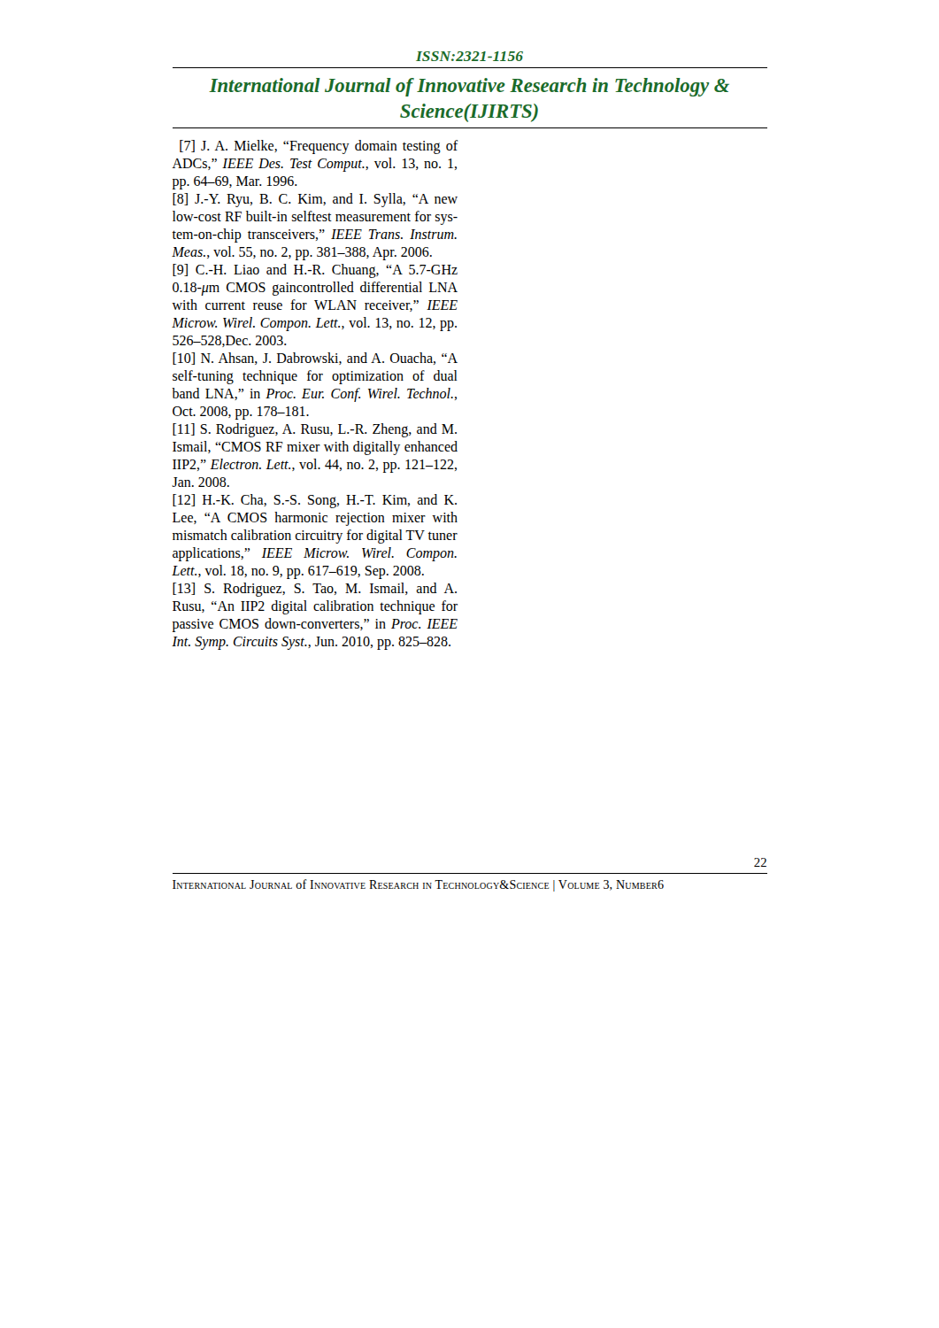ISSN:2321-1156
International Journal of Innovative Research in Technology & Science(IJIRTS)
[7] J. A. Mielke, “Frequency domain testing of ADCs,” IEEE Des. Test Comput., vol. 13, no. 1, pp. 64–69, Mar. 1996.
[8] J.-Y. Ryu, B. C. Kim, and I. Sylla, “A new low-cost RF built-in selftest measurement for system-on-chip transceivers,” IEEE Trans. Instrum. Meas., vol. 55, no. 2, pp. 381–388, Apr. 2006.
[9] C.-H. Liao and H.-R. Chuang, “A 5.7-GHz 0.18-μm CMOS gaincontrolled differential LNA with current reuse for WLAN receiver,” IEEE Microw. Wirel. Compon. Lett., vol. 13, no. 12, pp. 526–528,Dec. 2003.
[10] N. Ahsan, J. Dabrowski, and A. Ouacha, “A self-tuning technique for optimization of dual band LNA,” in Proc. Eur. Conf. Wirel. Technol., Oct. 2008, pp. 178–181.
[11] S. Rodriguez, A. Rusu, L.-R. Zheng, and M. Ismail, “CMOS RF mixer with digitally enhanced IIP2,” Electron. Lett., vol. 44, no. 2, pp. 121–122, Jan. 2008.
[12] H.-K. Cha, S.-S. Song, H.-T. Kim, and K. Lee, “A CMOS harmonic rejection mixer with mismatch calibration circuitry for digital TV tuner
applications,” IEEE Microw. Wirel. Compon. Lett., vol. 18, no. 9, pp. 617–619, Sep. 2008.
[13] S. Rodriguez, S. Tao, M. Ismail, and A. Rusu, “An IIP2 digital calibration technique for passive CMOS down-converters,” in Proc. IEEE Int. Symp. Circuits Syst., Jun. 2010, pp. 825–828.
22
International Journal of Innovative Research in Technology&Science | Volume 3, Number6